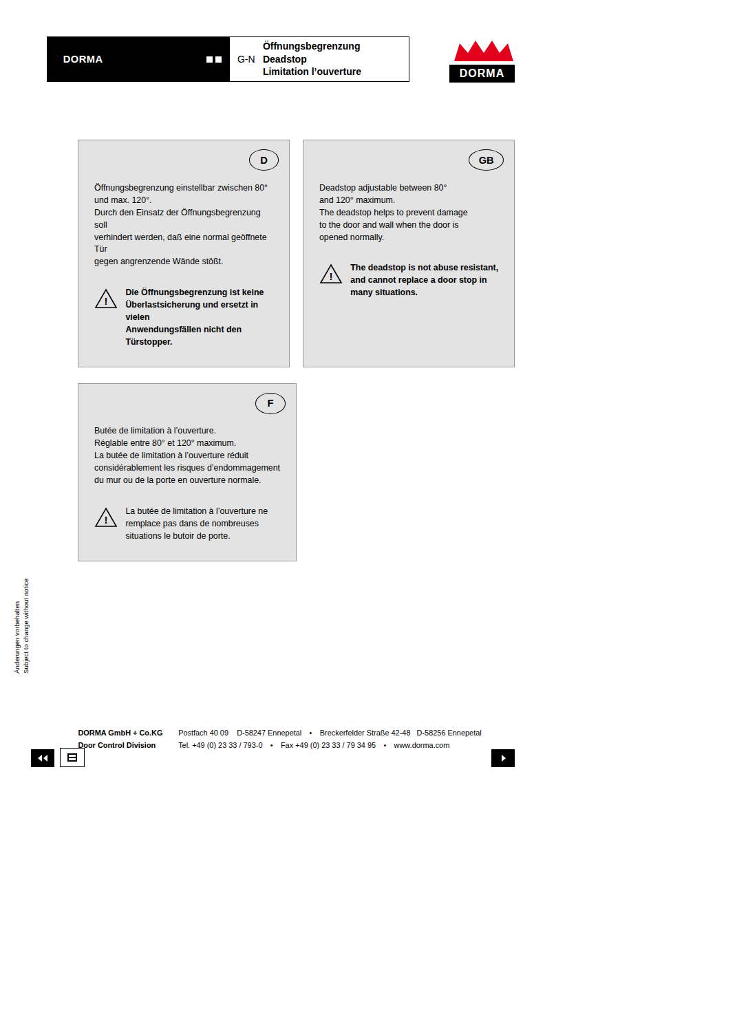DORMA
G-N
Öffnungsbegrenzung
Deadstop
Limitation l’ouverture
DORMA
D
Öffnungsbegrenzung einstellbar zwischen 80°
und max. 120°.
Durch den Einsatz der Öffnungsbegrenzung soll
verhindert werden, daß eine normal geöffnete Tür
gegen angrenzende Wände stößt.
!
Die Öffnungsbegrenzung ist keine
Überlastsicherung und ersetzt in vielen
Anwendungsfällen nicht den Türstopper.
GB
Deadstop adjustable between 80°
and 120° maximum.
The deadstop helps to prevent damage
to the door and wall when the door is
opened normally.
!
The deadstop is not abuse resistant,
and cannot replace a door stop in
many situations.
F
Butée de limitation à l’ouverture.
Réglable entre 80° et 120° maximum.
La butée de limitation à l’ouverture réduit
considérablement les risques d’endommagement
du mur ou de la porte en ouverture normale.
!
La butée de limitation à l’ouverture ne
remplace pas dans de nombreuses
situations le butoir de porte.
Änderungen vorbehalten
Subject to change without notice
DORMA GmbH + Co.KG
Door Control Division
Postfach 40 09 D-58247 Ennepetal•Breckerfelder Straße 42-48 D-58256 Ennepetal
Tel. +49 (0) 23 33 / 793-0•Fax +49 (0) 23 33 / 79 34 95•www.dorma.com